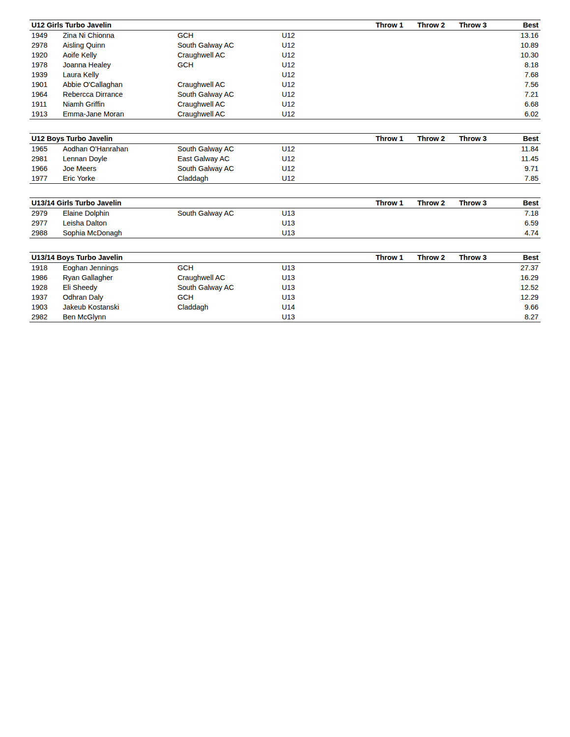| U12 Girls Turbo Javelin | Throw 1 | Throw 2 | Throw 3 | Best |
| --- | --- | --- | --- | --- |
| 1949 | Zina Ni Chionna | GCH | U12 | | | | 13.16 |
| 2978 | Aisling Quinn | South Galway AC | U12 | | | | 10.89 |
| 1920 | Aoife Kelly | Craughwell AC | U12 | | | | 10.30 |
| 1978 | Joanna Healey | GCH | U12 | | | | 8.18 |
| 1939 | Laura Kelly | | U12 | | | | 7.68 |
| 1901 | Abbie O'Callaghan | Craughwell AC | U12 | | | | 7.56 |
| 1964 | Rebercca Dirrance | South Galway AC | U12 | | | | 7.21 |
| 1911 | Niamh Griffin | Craughwell AC | U12 | | | | 6.68 |
| 1913 | Emma-Jane Moran | Craughwell AC | U12 | | | | 6.02 |
| U12 Boys Turbo Javelin | Throw 1 | Throw 2 | Throw 3 | Best |
| --- | --- | --- | --- | --- |
| 1965 | Aodhan O'Hanrahan | South Galway AC | U12 | | | | 11.84 |
| 2981 | Lennan Doyle | East Galway AC | U12 | | | | 11.45 |
| 1966 | Joe Meers | South Galway AC | U12 | | | | 9.71 |
| 1977 | Eric Yorke | Claddagh | U12 | | | | 7.85 |
| U13/14 Girls Turbo Javelin | Throw 1 | Throw 2 | Throw 3 | Best |
| --- | --- | --- | --- | --- |
| 2979 | Elaine Dolphin | South Galway AC | U13 | | | | 7.18 |
| 2977 | Leisha Dalton | | U13 | | | | 6.59 |
| 2988 | Sophia McDonagh | | U13 | | | | 4.74 |
| U13/14 Boys Turbo Javelin | Throw 1 | Throw 2 | Throw 3 | Best |
| --- | --- | --- | --- | --- |
| 1918 | Eoghan Jennings | GCH | U13 | | | | 27.37 |
| 1986 | Ryan Gallagher | Craughwell AC | U13 | | | | 16.29 |
| 1928 | Eli Sheedy | South Galway AC | U13 | | | | 12.52 |
| 1937 | Odhran Daly | GCH | U13 | | | | 12.29 |
| 1903 | Jakeub Kostanski | Claddagh | U14 | | | | 9.66 |
| 2982 | Ben McGlynn | | U13 | | | | 8.27 |